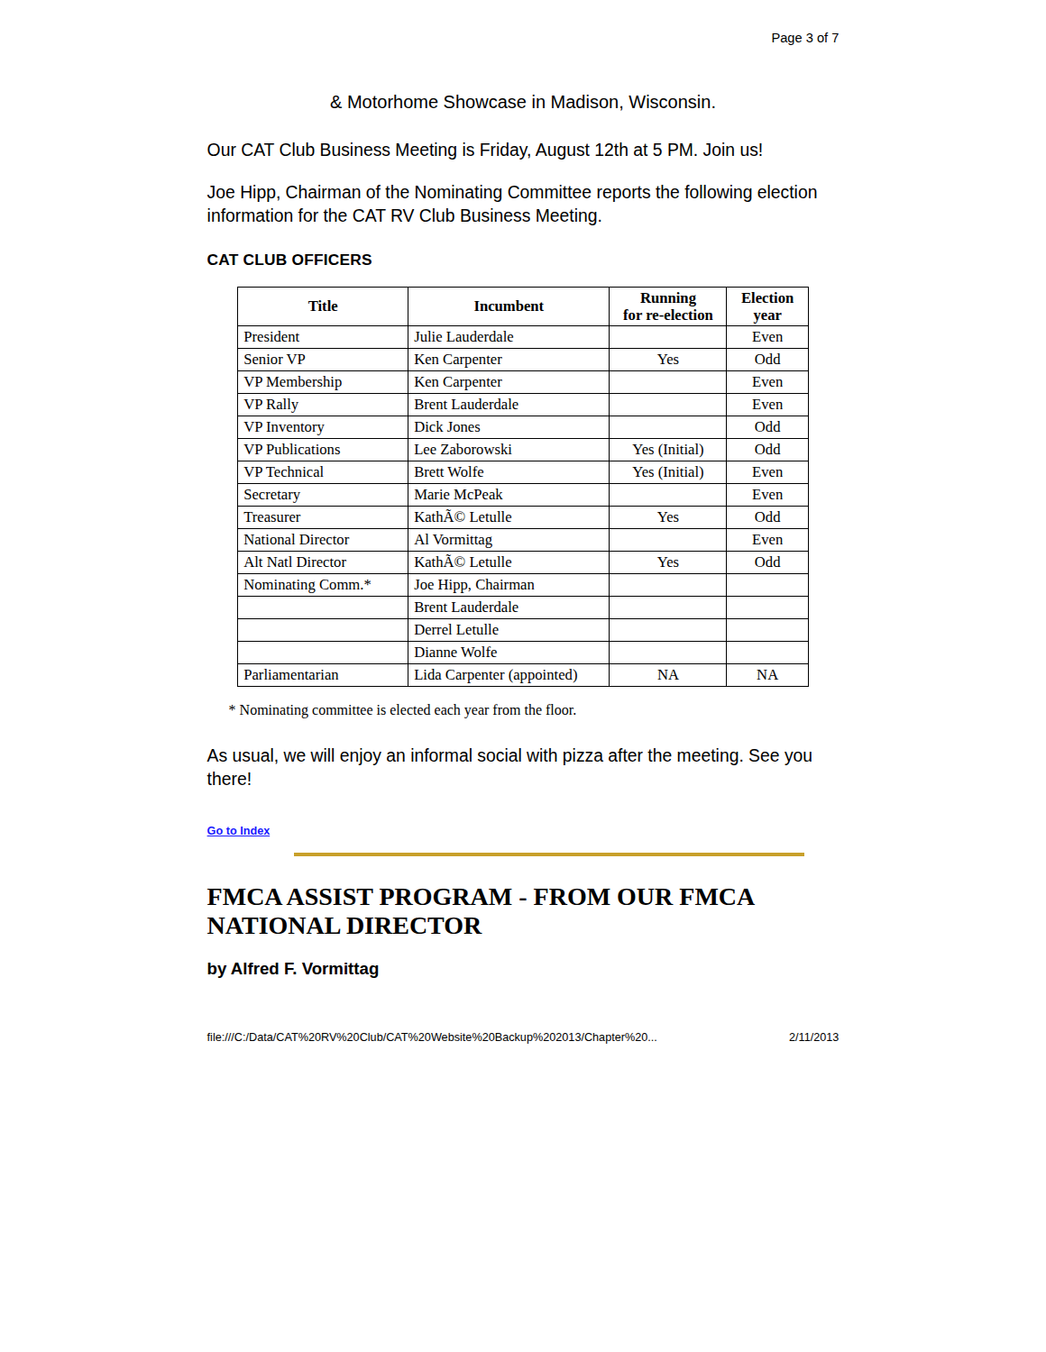Page 3 of 7
& Motorhome Showcase in Madison, Wisconsin.
Our CAT Club Business Meeting is Friday, August 12th at 5 PM. Join us!
Joe Hipp, Chairman of the Nominating Committee reports the following election information for the CAT RV Club Business Meeting.
CAT CLUB OFFICERS
| Title | Incumbent | Running for re-election | Election year |
| --- | --- | --- | --- |
| President | Julie Lauderdale | | Even |
| Senior VP | Ken Carpenter | Yes | Odd |
| VP Membership | Ken Carpenter | | Even |
| VP Rally | Brent Lauderdale | | Even |
| VP Inventory | Dick Jones | | Odd |
| VP Publications | Lee Zaborowski | Yes (Initial) | Odd |
| VP Technical | Brett Wolfe | Yes (Initial) | Even |
| Secretary | Marie McPeak | | Even |
| Treasurer | KathÃ© Letulle | Yes | Odd |
| National Director | Al Vormittag | | Even |
| Alt Natl Director | KathÃ© Letulle | Yes | Odd |
| Nominating Comm.* | Joe Hipp, Chairman | | |
| | Brent Lauderdale | | |
| | Derrel Letulle | | |
| | Dianne Wolfe | | |
| Parliamentarian | Lida Carpenter (appointed) | NA | NA |
* Nominating committee is elected each year from the floor.
As usual, we will enjoy an informal social with pizza after the meeting. See you there!
Go to Index
FMCA ASSIST PROGRAM - FROM OUR FMCA NATIONAL DIRECTOR
by Alfred F. Vormittag
file:///C:/Data/CAT%20RV%20Club/CAT%20Website%20Backup%202013/Chapter%20... 2/11/2013